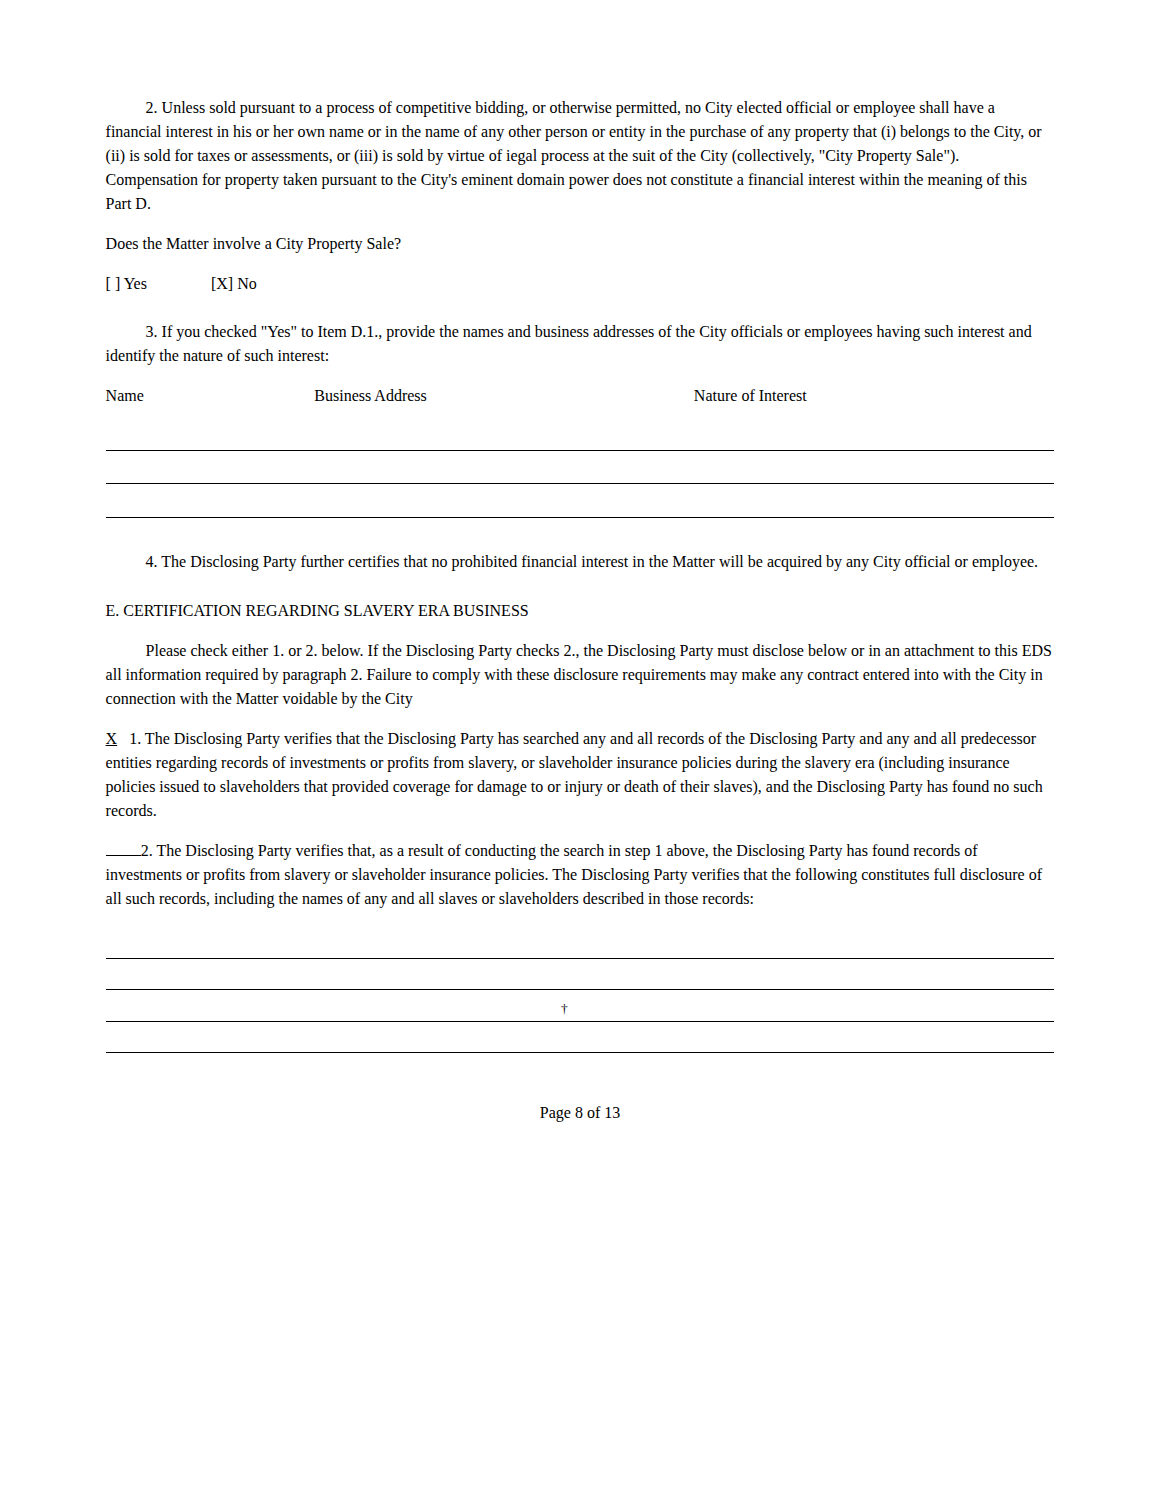2. Unless sold pursuant to a process of competitive bidding, or otherwise permitted, no City elected official or employee shall have a financial interest in his or her own name or in the name of any other person or entity in the purchase of any property that (i) belongs to the City, or (ii) is sold for taxes or assessments, or (iii) is sold by virtue of iegal process at the suit of the City (collectively, "City Property Sale"). Compensation for property taken pursuant to the City's eminent domain power does not constitute a financial interest within the meaning of this Part D.
Does the Matter involve a City Property Sale?
[ ] Yes [X] No
3. If you checked "Yes" to Item D.1., provide the names and business addresses of the City officials or employees having such interest and identify the nature of such interest:
| Name | Business Address | Nature of Interest |
| --- | --- | --- |
4. The Disclosing Party further certifies that no prohibited financial interest in the Matter will be acquired by any City official or employee.
E. CERTIFICATION REGARDING SLAVERY ERA BUSINESS
Please check either 1. or 2. below. If the Disclosing Party checks 2., the Disclosing Party must disclose below or in an attachment to this EDS all information required by paragraph 2. Failure to comply with these disclosure requirements may make any contract entered into with the City in connection with the Matter voidable by the City
X 1. The Disclosing Party verifies that the Disclosing Party has searched any and all records of the Disclosing Party and any and all predecessor entities regarding records of investments or profits from slavery, or slaveholder insurance policies during the slavery era (including insurance policies issued to slaveholders that provided coverage for damage to or injury or death of their slaves), and the Disclosing Party has found no such records.
2. The Disclosing Party verifies that, as a result of conducting the search in step 1 above, the Disclosing Party has found records of investments or profits from slavery or slaveholder insurance policies. The Disclosing Party verifies that the following constitutes full disclosure of all such records, including the names of any and all slaves or slaveholders described in those records:
Page 8 of 13